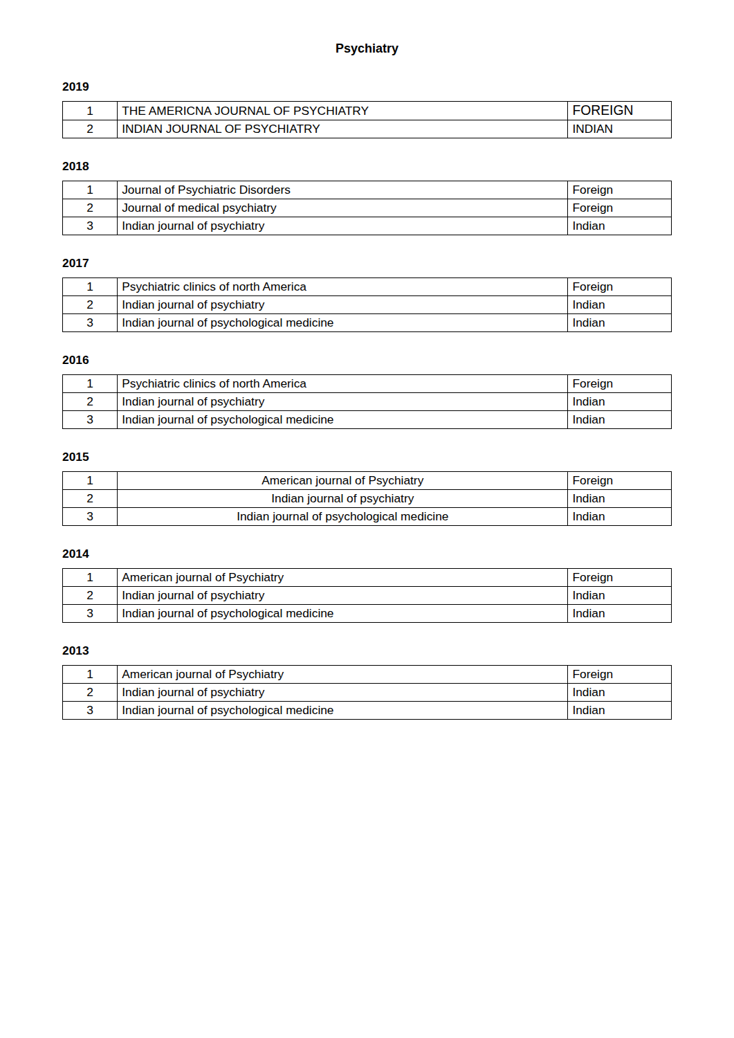Psychiatry
2019
| 1 | THE AMERICNA JOURNAL OF PSYCHIATRY | FOREIGN |
| 2 | INDIAN JOURNAL OF PSYCHIATRY | INDIAN |
2018
| 1 | Journal of Psychiatric Disorders | Foreign |
| 2 | Journal of medical psychiatry | Foreign |
| 3 | Indian journal of psychiatry | Indian |
2017
| 1 | Psychiatric clinics of north America | Foreign |
| 2 | Indian journal of psychiatry | Indian |
| 3 | Indian journal of psychological medicine | Indian |
2016
| 1 | Psychiatric clinics of north America | Foreign |
| 2 | Indian journal of psychiatry | Indian |
| 3 | Indian journal of psychological medicine | Indian |
2015
| 1 | American journal of Psychiatry | Foreign |
| 2 | Indian journal of psychiatry | Indian |
| 3 | Indian journal of psychological medicine | Indian |
2014
| 1 | American journal of Psychiatry | Foreign |
| 2 | Indian journal of psychiatry | Indian |
| 3 | Indian journal of psychological medicine | Indian |
2013
| 1 | American journal of Psychiatry | Foreign |
| 2 | Indian journal of psychiatry | Indian |
| 3 | Indian journal of psychological medicine | Indian |